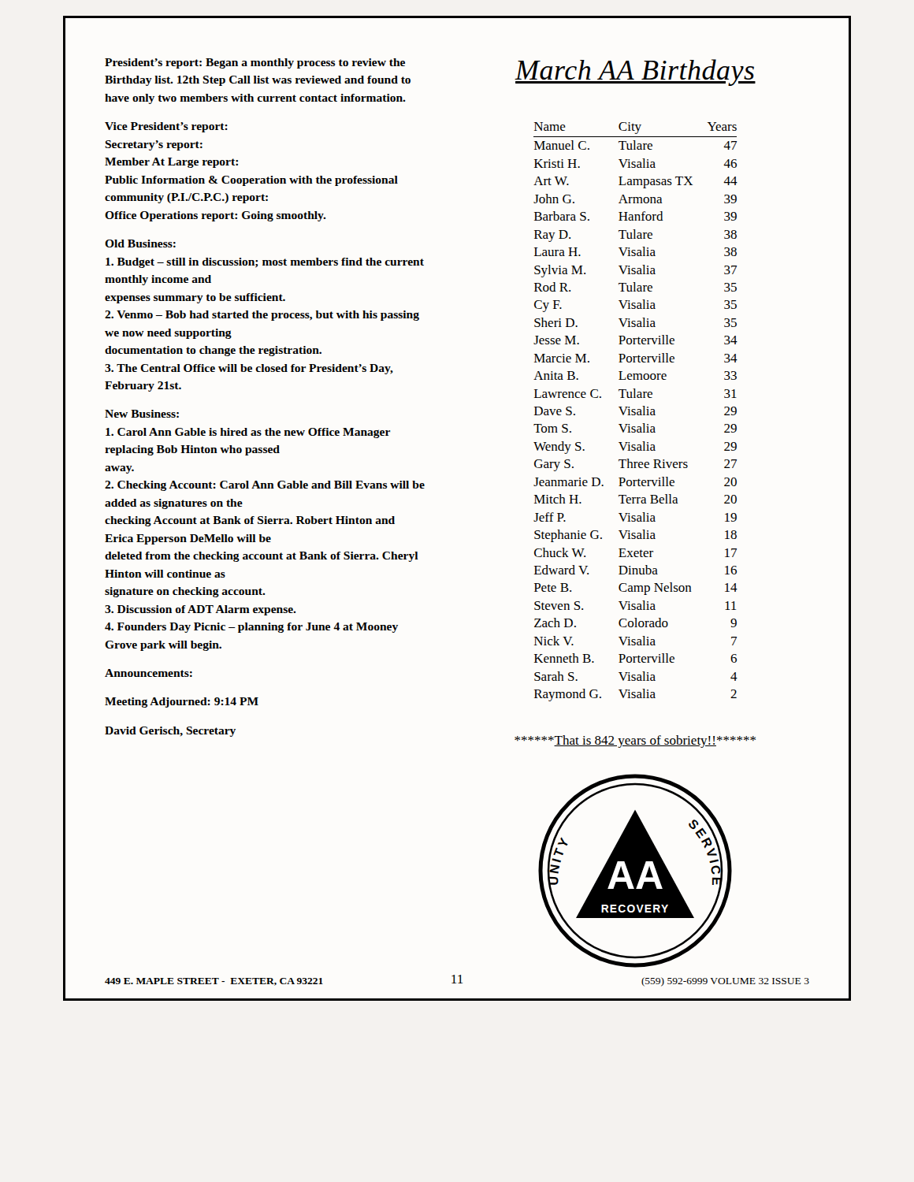President’s report: Began a monthly process to review the Birthday list. 12th Step Call list was reviewed and found to have only two members with current contact information.
Vice President’s report:
Secretary’s report:
Member At Large report:
Public Information & Cooperation with the professional community (P.I./C.P.C.) report:
Office Operations report: Going smoothly.
Old Business:
1. Budget – still in discussion; most members find the current monthly income and
expenses summary to be sufficient.
2. Venmo – Bob had started the process, but with his passing we now need supporting
documentation to change the registration.
3. The Central Office will be closed for President’s Day, February 21st.
New Business:
1. Carol Ann Gable is hired as the new Office Manager replacing Bob Hinton who passed
away.
2. Checking Account: Carol Ann Gable and Bill Evans will be added as signatures on the
checking Account at Bank of Sierra. Robert Hinton and Erica Epperson DeMello will be
deleted from the checking account at Bank of Sierra. Cheryl Hinton will continue as
signature on checking account.
3. Discussion of ADT Alarm expense.
4. Founders Day Picnic – planning for June 4 at Mooney Grove park will begin.
Announcements:
Meeting Adjourned: 9:14 PM
David Gerisch, Secretary
March AA Birthdays
| Name | City | Years |
| --- | --- | --- |
| Manuel C. | Tulare | 47 |
| Kristi H. | Visalia | 46 |
| Art W. | Lampasas TX | 44 |
| John G. | Armona | 39 |
| Barbara S. | Hanford | 39 |
| Ray D. | Tulare | 38 |
| Laura H. | Visalia | 38 |
| Sylvia M. | Visalia | 37 |
| Rod R. | Tulare | 35 |
| Cy F. | Visalia | 35 |
| Sheri D. | Visalia | 35 |
| Jesse M. | Porterville | 34 |
| Marcie M. | Porterville | 34 |
| Anita B. | Lemoore | 33 |
| Lawrence C. | Tulare | 31 |
| Dave S. | Visalia | 29 |
| Tom S. | Visalia | 29 |
| Wendy S. | Visalia | 29 |
| Gary S. | Three Rivers | 27 |
| Jeanmarie D. | Porterville | 20 |
| Mitch H. | Terra Bella | 20 |
| Jeff P. | Visalia | 19 |
| Stephanie G. | Visalia | 18 |
| Chuck W. | Exeter | 17 |
| Edward V. | Dinuba | 16 |
| Pete B. | Camp Nelson | 14 |
| Steven S. | Visalia | 11 |
| Zach D. | Colorado | 9 |
| Nick V. | Visalia | 7 |
| Kenneth B. | Porterville | 6 |
| Sarah S. | Visalia | 4 |
| Raymond G. | Visalia | 2 |
******That is 842 years of sobriety!!******
AA RECOVERY UNITY SERVICE
449 E. MAPLE STREET - EXETER, CA 93221
11
(559) 592-6999 VOLUME 32 ISSUE 3